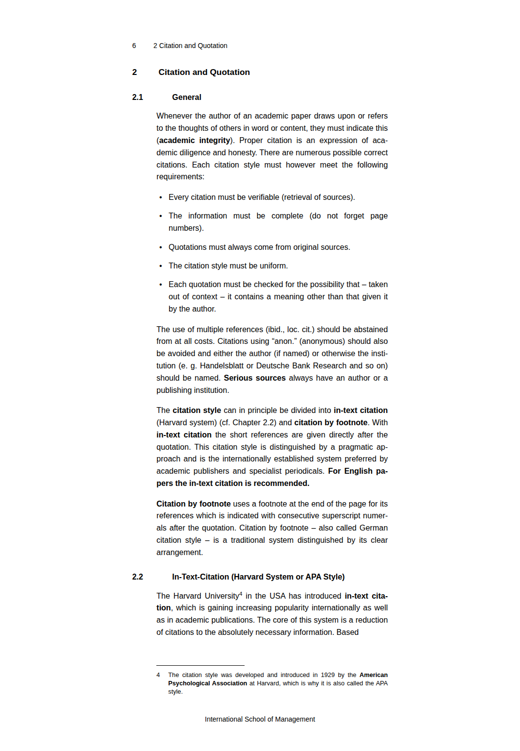6 2 Citation and Quotation
2 Citation and Quotation
2.1 General
Whenever the author of an academic paper draws upon or refers to the thoughts of others in word or content, they must indicate this (academic integrity). Proper citation is an expression of academic diligence and honesty. There are numerous possible correct citations. Each citation style must however meet the following requirements:
Every citation must be verifiable (retrieval of sources).
The information must be complete (do not forget page numbers).
Quotations must always come from original sources.
The citation style must be uniform.
Each quotation must be checked for the possibility that – taken out of context – it contains a meaning other than that given it by the author.
The use of multiple references (ibid., loc. cit.) should be abstained from at all costs. Citations using “anon.” (anonymous) should also be avoided and either the author (if named) or otherwise the institution (e. g. Handelsblatt or Deutsche Bank Research and so on) should be named. Serious sources always have an author or a publishing institution.
The citation style can in principle be divided into in-text citation (Harvard system) (cf. Chapter 2.2) and citation by footnote. With in-text citation the short references are given directly after the quotation. This citation style is distinguished by a pragmatic approach and is the internationally established system preferred by academic publishers and specialist periodicals. For English papers the in-text citation is recommended.
Citation by footnote uses a footnote at the end of the page for its references which is indicated with consecutive superscript numerals after the quotation. Citation by footnote – also called German citation style – is a traditional system distinguished by its clear arrangement.
2.2 In-Text-Citation (Harvard System or APA Style)
The Harvard University4 in the USA has introduced in-text citation, which is gaining increasing popularity internationally as well as in academic publications. The core of this system is a reduction of citations to the absolutely necessary information. Based
4 The citation style was developed and introduced in 1929 by the American Psychological Association at Harvard, which is why it is also called the APA style.
International School of Management